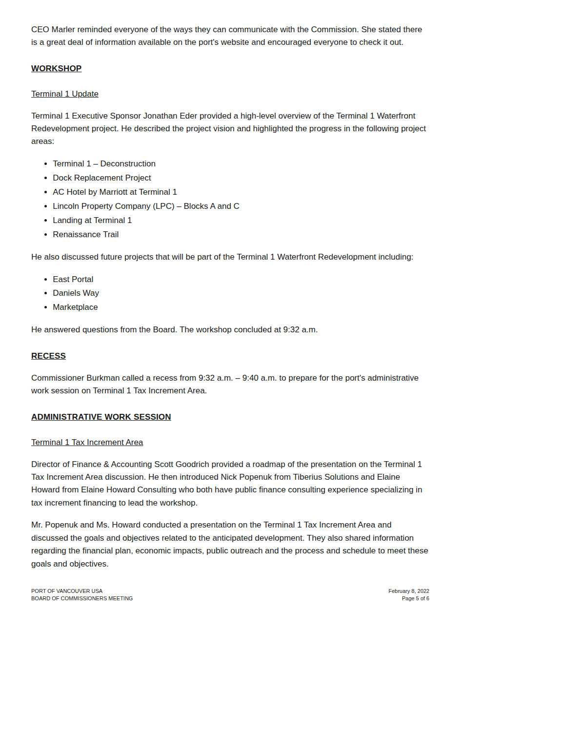CEO Marler reminded everyone of the ways they can communicate with the Commission. She stated there is a great deal of information available on the port's website and encouraged everyone to check it out.
Workshop
Terminal 1 Update
Terminal 1 Executive Sponsor Jonathan Eder provided a high-level overview of the Terminal 1 Waterfront Redevelopment project. He described the project vision and highlighted the progress in the following project areas:
Terminal 1 – Deconstruction
Dock Replacement Project
AC Hotel by Marriott at Terminal 1
Lincoln Property Company (LPC) – Blocks A and C
Landing at Terminal 1
Renaissance Trail
He also discussed future projects that will be part of the Terminal 1 Waterfront Redevelopment including:
East Portal
Daniels Way
Marketplace
He answered questions from the Board. The workshop concluded at 9:32 a.m.
Recess
Commissioner Burkman called a recess from 9:32 a.m. – 9:40 a.m. to prepare for the port's administrative work session on Terminal 1 Tax Increment Area.
Administrative Work Session
Terminal 1 Tax Increment Area
Director of Finance & Accounting Scott Goodrich provided a roadmap of the presentation on the Terminal 1 Tax Increment Area discussion. He then introduced Nick Popenuk from Tiberius Solutions and Elaine Howard from Elaine Howard Consulting who both have public finance consulting experience specializing in tax increment financing to lead the workshop.
Mr. Popenuk and Ms. Howard conducted a presentation on the Terminal 1 Tax Increment Area and discussed the goals and objectives related to the anticipated development. They also shared information regarding the financial plan, economic impacts, public outreach and the process and schedule to meet these goals and objectives.
Port of Vancouver USA
Board of Commissioners Meeting
February 8, 2022
Page 5 of 6